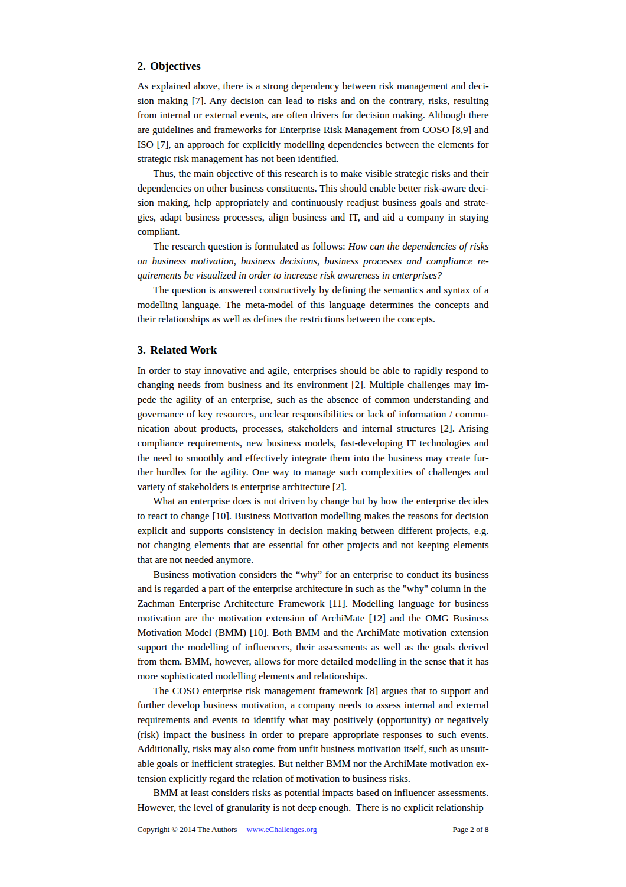2. Objectives
As explained above, there is a strong dependency between risk management and decision making [7]. Any decision can lead to risks and on the contrary, risks, resulting from internal or external events, are often drivers for decision making. Although there are guidelines and frameworks for Enterprise Risk Management from COSO [8,9] and ISO [7], an approach for explicitly modelling dependencies between the elements for strategic risk management has not been identified.
Thus, the main objective of this research is to make visible strategic risks and their dependencies on other business constituents. This should enable better risk-aware decision making, help appropriately and continuously readjust business goals and strategies, adapt business processes, align business and IT, and aid a company in staying compliant.
The research question is formulated as follows: How can the dependencies of risks on business motivation, business decisions, business processes and compliance requirements be visualized in order to increase risk awareness in enterprises?
The question is answered constructively by defining the semantics and syntax of a modelling language. The meta-model of this language determines the concepts and their relationships as well as defines the restrictions between the concepts.
3. Related Work
In order to stay innovative and agile, enterprises should be able to rapidly respond to changing needs from business and its environment [2]. Multiple challenges may impede the agility of an enterprise, such as the absence of common understanding and governance of key resources, unclear responsibilities or lack of information / communication about products, processes, stakeholders and internal structures [2]. Arising compliance requirements, new business models, fast-developing IT technologies and the need to smoothly and effectively integrate them into the business may create further hurdles for the agility. One way to manage such complexities of challenges and variety of stakeholders is enterprise architecture [2].
What an enterprise does is not driven by change but by how the enterprise decides to react to change [10]. Business Motivation modelling makes the reasons for decision explicit and supports consistency in decision making between different projects, e.g. not changing elements that are essential for other projects and not keeping elements that are not needed anymore.
Business motivation considers the “why” for an enterprise to conduct its business and is regarded a part of the enterprise architecture in such as the "why" column in the Zachman Enterprise Architecture Framework [11]. Modelling language for business motivation are the motivation extension of ArchiMate [12] and the OMG Business Motivation Model (BMM) [10]. Both BMM and the ArchiMate motivation extension support the modelling of influencers, their assessments as well as the goals derived from them. BMM, however, allows for more detailed modelling in the sense that it has more sophisticated modelling elements and relationships.
The COSO enterprise risk management framework [8] argues that to support and further develop business motivation, a company needs to assess internal and external requirements and events to identify what may positively (opportunity) or negatively (risk) impact the business in order to prepare appropriate responses to such events. Additionally, risks may also come from unfit business motivation itself, such as unsuitable goals or inefficient strategies. But neither BMM nor the ArchiMate motivation extension explicitly regard the relation of motivation to business risks.
BMM at least considers risks as potential impacts based on influencer assessments. However, the level of granularity is not deep enough. There is no explicit relationship
Copyright © 2014 The Authors www.eChallenges.org Page 2 of 8